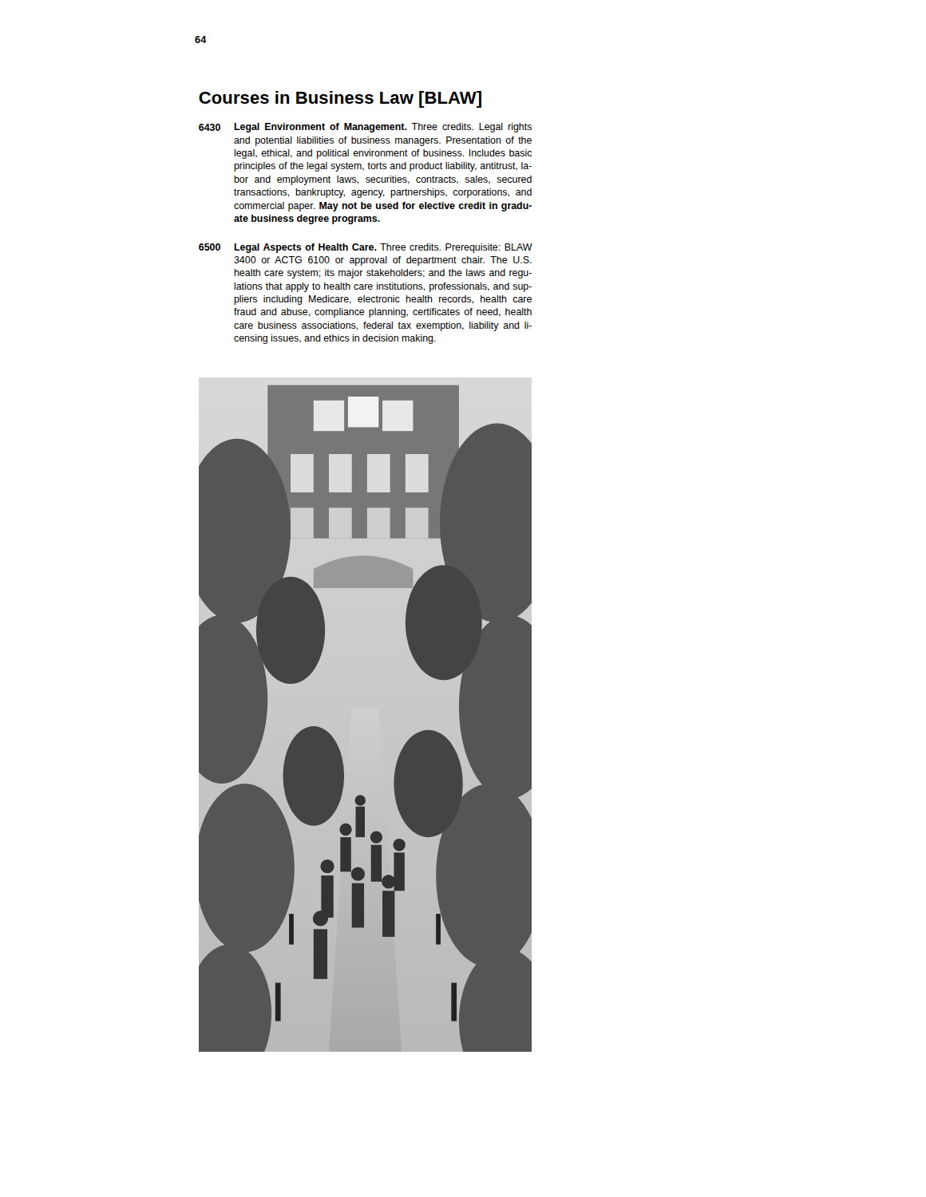64
Courses in Business Law [BLAW]
6430
Legal Environment of Management. Three credits. Legal rights and potential liabilities of business managers. Presentation of the legal, ethical, and political environment of business. Includes basic principles of the legal system, torts and product liability, antitrust, labor and employment laws, securities, contracts, sales, secured transactions, bankruptcy, agency, partnerships, corporations, and commercial paper. May not be used for elective credit in graduate business degree programs.
6500
Legal Aspects of Health Care. Three credits. Prerequisite: BLAW 3400 or ACTG 6100 or approval of department chair. The U.S. health care system; its major stakeholders; and the laws and regulations that apply to health care institutions, professionals, and suppliers including Medicare, electronic health records, health care fraud and abuse, compliance planning, certificates of need, health care business associations, federal tax exemption, liability and licensing issues, and ethics in decision making.